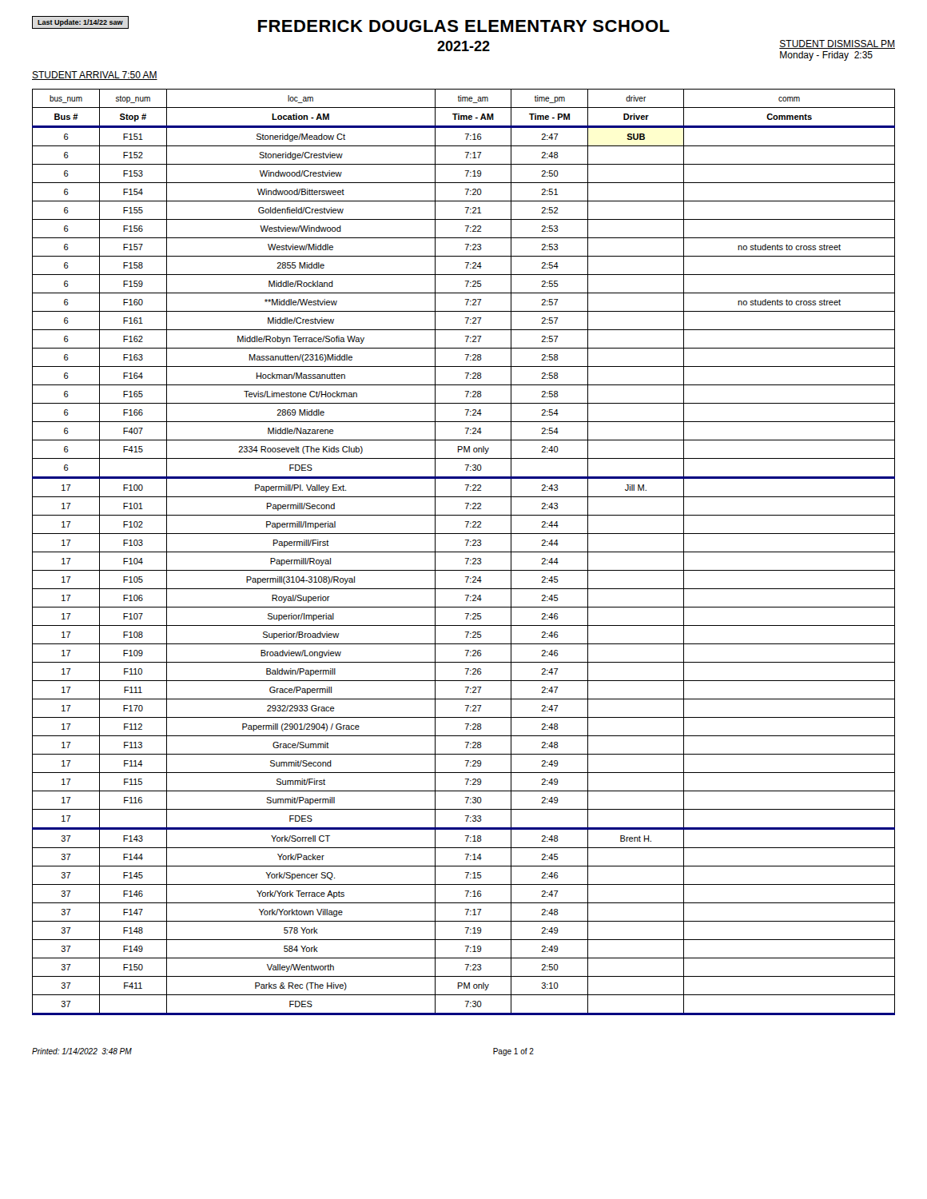Last Update: 1/14/22 saw
STUDENT DISMISSAL PM
Monday - Friday 2:35
FREDERICK DOUGLAS ELEMENTARY SCHOOL
2021-22
STUDENT ARRIVAL 7:50 AM
| bus_num | stop_num | loc_am | time_am | time_pm | driver | comm |
| --- | --- | --- | --- | --- | --- | --- |
| Bus # | Stop # | Location - AM | Time - AM | Time - PM | Driver | Comments |
| 6 | F151 | Stoneridge/Meadow Ct | 7:16 | 2:47 | SUB | |
| 6 | F152 | Stoneridge/Crestview | 7:17 | 2:48 | | |
| 6 | F153 | Windwood/Crestview | 7:19 | 2:50 | | |
| 6 | F154 | Windwood/Bittersweet | 7:20 | 2:51 | | |
| 6 | F155 | Goldenfield/Crestview | 7:21 | 2:52 | | |
| 6 | F156 | Westview/Windwood | 7:22 | 2:53 | | |
| 6 | F157 | Westview/Middle | 7:23 | 2:53 | | no students to cross street |
| 6 | F158 | 2855 Middle | 7:24 | 2:54 | | |
| 6 | F159 | Middle/Rockland | 7:25 | 2:55 | | |
| 6 | F160 | **Middle/Westview | 7:27 | 2:57 | | no students to cross street |
| 6 | F161 | Middle/Crestview | 7:27 | 2:57 | | |
| 6 | F162 | Middle/Robyn Terrace/Sofia Way | 7:27 | 2:57 | | |
| 6 | F163 | Massanutten/(2316)Middle | 7:28 | 2:58 | | |
| 6 | F164 | Hockman/Massanutten | 7:28 | 2:58 | | |
| 6 | F165 | Tevis/Limestone Ct/Hockman | 7:28 | 2:58 | | |
| 6 | F166 | 2869 Middle | 7:24 | 2:54 | | |
| 6 | F407 | Middle/Nazarene | 7:24 | 2:54 | | |
| 6 | F415 | 2334 Roosevelt (The Kids Club) | PM only | 2:40 | | |
| 6 | | FDES | 7:30 | | | |
| 17 | F100 | Papermill/Pl. Valley Ext. | 7:22 | 2:43 | Jill M. | |
| 17 | F101 | Papermill/Second | 7:22 | 2:43 | | |
| 17 | F102 | Papermill/Imperial | 7:22 | 2:44 | | |
| 17 | F103 | Papermill/First | 7:23 | 2:44 | | |
| 17 | F104 | Papermill/Royal | 7:23 | 2:44 | | |
| 17 | F105 | Papermill(3104-3108)/Royal | 7:24 | 2:45 | | |
| 17 | F106 | Royal/Superior | 7:24 | 2:45 | | |
| 17 | F107 | Superior/Imperial | 7:25 | 2:46 | | |
| 17 | F108 | Superior/Broadview | 7:25 | 2:46 | | |
| 17 | F109 | Broadview/Longview | 7:26 | 2:46 | | |
| 17 | F110 | Baldwin/Papermill | 7:26 | 2:47 | | |
| 17 | F111 | Grace/Papermill | 7:27 | 2:47 | | |
| 17 | F170 | 2932/2933 Grace | 7:27 | 2:47 | | |
| 17 | F112 | Papermill (2901/2904) / Grace | 7:28 | 2:48 | | |
| 17 | F113 | Grace/Summit | 7:28 | 2:48 | | |
| 17 | F114 | Summit/Second | 7:29 | 2:49 | | |
| 17 | F115 | Summit/First | 7:29 | 2:49 | | |
| 17 | F116 | Summit/Papermill | 7:30 | 2:49 | | |
| 17 | | FDES | 7:33 | | | |
| 37 | F143 | York/Sorrell CT | 7:18 | 2:48 | Brent H. | |
| 37 | F144 | York/Packer | 7:14 | 2:45 | | |
| 37 | F145 | York/Spencer SQ. | 7:15 | 2:46 | | |
| 37 | F146 | York/York Terrace Apts | 7:16 | 2:47 | | |
| 37 | F147 | York/Yorktown Village | 7:17 | 2:48 | | |
| 37 | F148 | 578 York | 7:19 | 2:49 | | |
| 37 | F149 | 584 York | 7:19 | 2:49 | | |
| 37 | F150 | Valley/Wentworth | 7:23 | 2:50 | | |
| 37 | F411 | Parks & Rec (The Hive) | PM only | 3:10 | | |
| 37 | | FDES | 7:30 | | | |
Printed: 1/14/2022 3:48 PM
Page 1 of 2